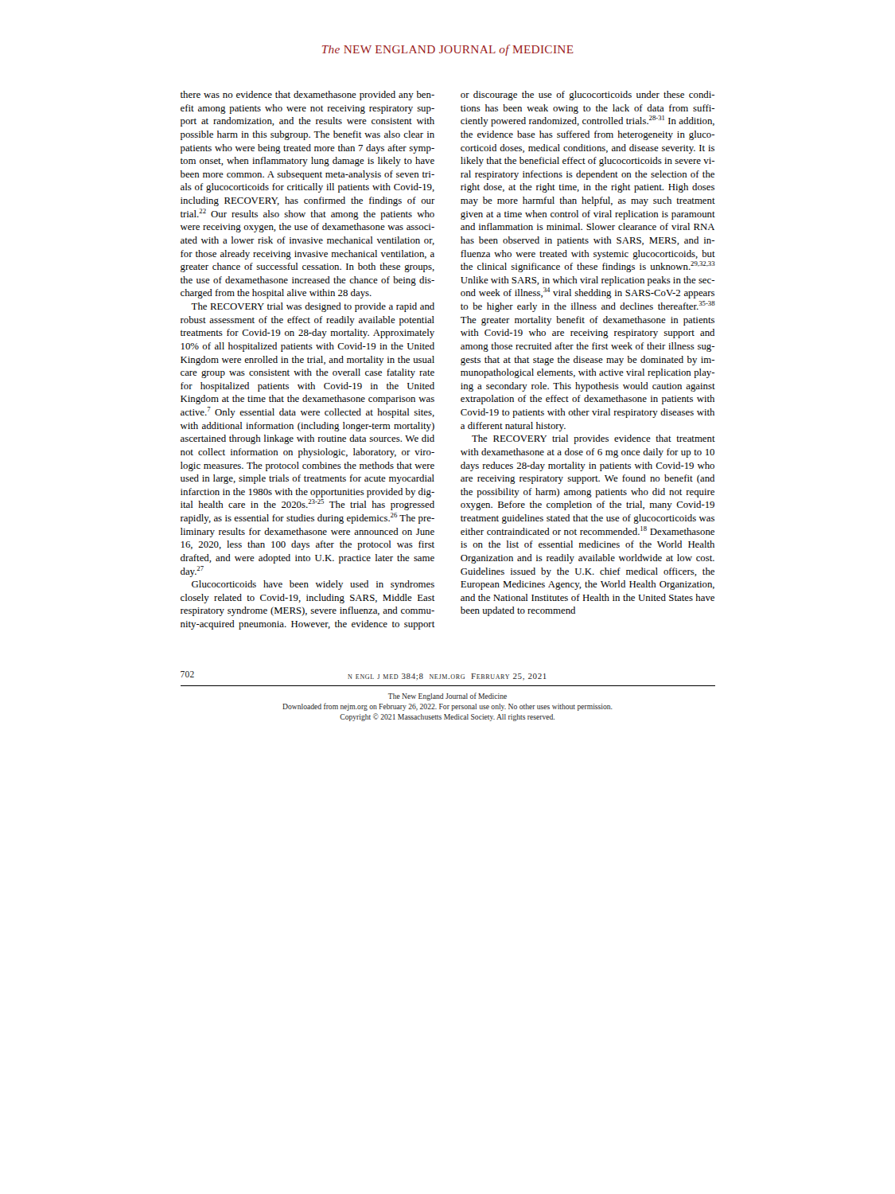The NEW ENGLAND JOURNAL of MEDICINE
there was no evidence that dexamethasone provided any benefit among patients who were not receiving respiratory support at randomization, and the results were consistent with possible harm in this subgroup. The benefit was also clear in patients who were being treated more than 7 days after symptom onset, when inflammatory lung damage is likely to have been more common. A subsequent meta-analysis of seven trials of glucocorticoids for critically ill patients with Covid-19, including RECOVERY, has confirmed the findings of our trial.22 Our results also show that among the patients who were receiving oxygen, the use of dexamethasone was associated with a lower risk of invasive mechanical ventilation or, for those already receiving invasive mechanical ventilation, a greater chance of successful cessation. In both these groups, the use of dexamethasone increased the chance of being discharged from the hospital alive within 28 days.
The RECOVERY trial was designed to provide a rapid and robust assessment of the effect of readily available potential treatments for Covid-19 on 28-day mortality. Approximately 10% of all hospitalized patients with Covid-19 in the United Kingdom were enrolled in the trial, and mortality in the usual care group was consistent with the overall case fatality rate for hospitalized patients with Covid-19 in the United Kingdom at the time that the dexamethasone comparison was active.7 Only essential data were collected at hospital sites, with additional information (including longer-term mortality) ascertained through linkage with routine data sources. We did not collect information on physiologic, laboratory, or virologic measures. The protocol combines the methods that were used in large, simple trials of treatments for acute myocardial infarction in the 1980s with the opportunities provided by digital health care in the 2020s.23-25 The trial has progressed rapidly, as is essential for studies during epidemics.26 The preliminary results for dexamethasone were announced on June 16, 2020, less than 100 days after the protocol was first drafted, and were adopted into U.K. practice later the same day.27
Glucocorticoids have been widely used in syndromes closely related to Covid-19, including SARS, Middle East respiratory syndrome (MERS), severe influenza, and community-acquired pneumonia. However, the evidence to support or discourage the use of glucocorticoids under these conditions has been weak owing to the lack of data from sufficiently powered randomized, controlled trials.28-31 In addition, the evidence base has suffered from heterogeneity in glucocorticoid doses, medical conditions, and disease severity. It is likely that the beneficial effect of glucocorticoids in severe viral respiratory infections is dependent on the selection of the right dose, at the right time, in the right patient. High doses may be more harmful than helpful, as may such treatment given at a time when control of viral replication is paramount and inflammation is minimal. Slower clearance of viral RNA has been observed in patients with SARS, MERS, and influenza who were treated with systemic glucocorticoids, but the clinical significance of these findings is unknown.29,32,33 Unlike with SARS, in which viral replication peaks in the second week of illness,34 viral shedding in SARS-CoV-2 appears to be higher early in the illness and declines thereafter.35-38 The greater mortality benefit of dexamethasone in patients with Covid-19 who are receiving respiratory support and among those recruited after the first week of their illness suggests that at that stage the disease may be dominated by immunopathological elements, with active viral replication playing a secondary role. This hypothesis would caution against extrapolation of the effect of dexamethasone in patients with Covid-19 to patients with other viral respiratory diseases with a different natural history.
The RECOVERY trial provides evidence that treatment with dexamethasone at a dose of 6 mg once daily for up to 10 days reduces 28-day mortality in patients with Covid-19 who are receiving respiratory support. We found no benefit (and the possibility of harm) among patients who did not require oxygen. Before the completion of the trial, many Covid-19 treatment guidelines stated that the use of glucocorticoids was either contraindicated or not recommended.18 Dexamethasone is on the list of essential medicines of the World Health Organization and is readily available worldwide at low cost. Guidelines issued by the U.K. chief medical officers, the European Medicines Agency, the World Health Organization, and the National Institutes of Health in the United States have been updated to recommend
702
n engl j med 384;8 nejm.org February 25, 2021
The New England Journal of Medicine
Downloaded from nejm.org on February 26, 2022. For personal use only. No other uses without permission.
Copyright © 2021 Massachusetts Medical Society. All rights reserved.